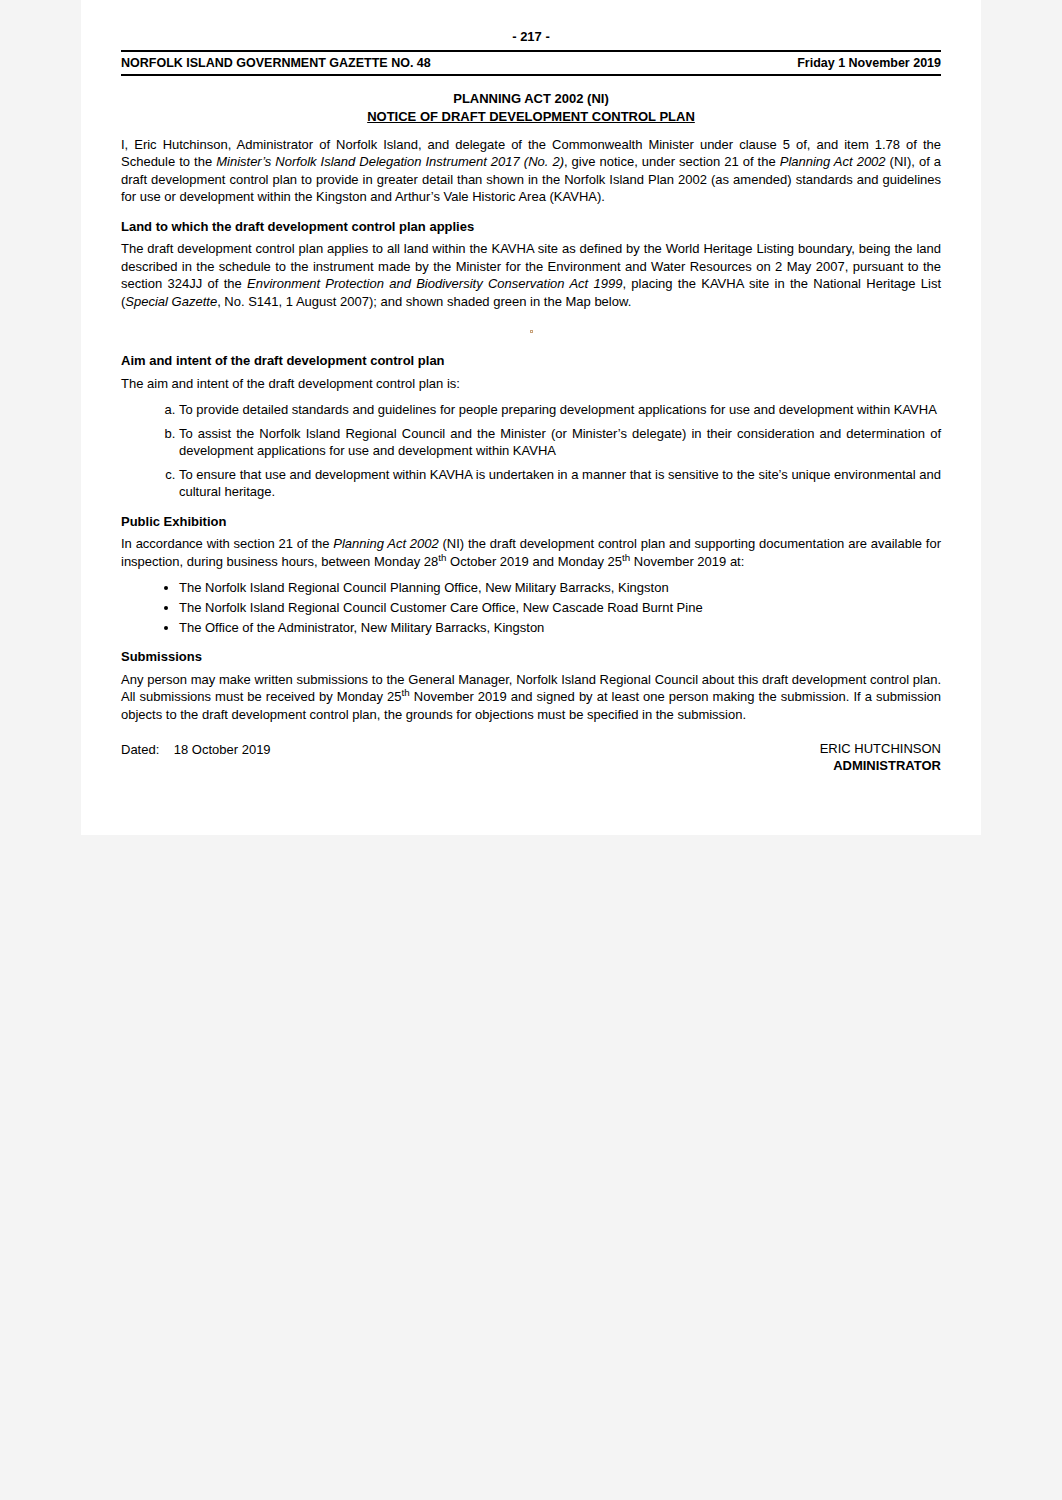- 217 -
Norfolk Island Government Gazette No. 48 Friday 1 November 2019
PLANNING ACT 2002 (NI)
NOTICE OF DRAFT DEVELOPMENT CONTROL PLAN
I, Eric Hutchinson, Administrator of Norfolk Island, and delegate of the Commonwealth Minister under clause 5 of, and item 1.78 of the Schedule to the Minister’s Norfolk Island Delegation Instrument 2017 (No. 2), give notice, under section 21 of the Planning Act 2002 (NI), of a draft development control plan to provide in greater detail than shown in the Norfolk Island Plan 2002 (as amended) standards and guidelines for use or development within the Kingston and Arthur’s Vale Historic Area (KAVHA).
Land to which the draft development control plan applies
The draft development control plan applies to all land within the KAVHA site as defined by the World Heritage Listing boundary, being the land described in the schedule to the instrument made by the Minister for the Environment and Water Resources on 2 May 2007, pursuant to the section 324JJ of the Environment Protection and Biodiversity Conservation Act 1999, placing the KAVHA site in the National Heritage List (Special Gazette, No. S141, 1 August 2007); and shown shaded green in the Map below.
Aim and intent of the draft development control plan
The aim and intent of the draft development control plan is:
To provide detailed standards and guidelines for people preparing development applications for use and development within KAVHA
To assist the Norfolk Island Regional Council and the Minister (or Minister’s delegate) in their consideration and determination of development applications for use and development within KAVHA
To ensure that use and development within KAVHA is undertaken in a manner that is sensitive to the site’s unique environmental and cultural heritage.
Public Exhibition
In accordance with section 21 of the Planning Act 2002 (NI) the draft development control plan and supporting documentation are available for inspection, during business hours, between Monday 28th October 2019 and Monday 25th November 2019 at:
The Norfolk Island Regional Council Planning Office, New Military Barracks, Kingston
The Norfolk Island Regional Council Customer Care Office, New Cascade Road Burnt Pine
The Office of the Administrator, New Military Barracks, Kingston
Submissions
Any person may make written submissions to the General Manager, Norfolk Island Regional Council about this draft development control plan. All submissions must be received by Monday 25th November 2019 and signed by at least one person making the submission. If a submission objects to the draft development control plan, the grounds for objections must be specified in the submission.
Dated: 18 October 2019 ERIC HUTCHINSON
ADMINISTRATOR